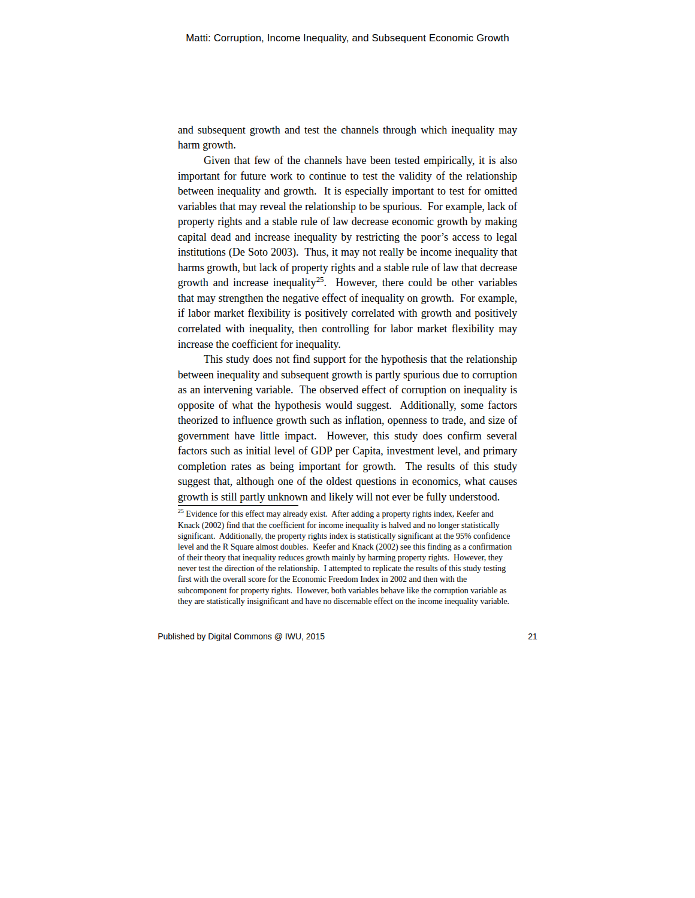Matti: Corruption, Income Inequality, and Subsequent Economic Growth
and subsequent growth and test the channels through which inequality may harm growth.
Given that few of the channels have been tested empirically, it is also important for future work to continue to test the validity of the relationship between inequality and growth. It is especially important to test for omitted variables that may reveal the relationship to be spurious. For example, lack of property rights and a stable rule of law decrease economic growth by making capital dead and increase inequality by restricting the poor’s access to legal institutions (De Soto 2003). Thus, it may not really be income inequality that harms growth, but lack of property rights and a stable rule of law that decrease growth and increase inequality25. However, there could be other variables that may strengthen the negative effect of inequality on growth. For example, if labor market flexibility is positively correlated with growth and positively correlated with inequality, then controlling for labor market flexibility may increase the coefficient for inequality.
This study does not find support for the hypothesis that the relationship between inequality and subsequent growth is partly spurious due to corruption as an intervening variable. The observed effect of corruption on inequality is opposite of what the hypothesis would suggest. Additionally, some factors theorized to influence growth such as inflation, openness to trade, and size of government have little impact. However, this study does confirm several factors such as initial level of GDP per Capita, investment level, and primary completion rates as being important for growth. The results of this study suggest that, although one of the oldest questions in economics, what causes growth is still partly unknown and likely will not ever be fully understood.
25 Evidence for this effect may already exist. After adding a property rights index, Keefer and Knack (2002) find that the coefficient for income inequality is halved and no longer statistically significant. Additionally, the property rights index is statistically significant at the 95% confidence level and the R Square almost doubles. Keefer and Knack (2002) see this finding as a confirmation of their theory that inequality reduces growth mainly by harming property rights. However, they never test the direction of the relationship. I attempted to replicate the results of this study testing first with the overall score for the Economic Freedom Index in 2002 and then with the subcomponent for property rights. However, both variables behave like the corruption variable as they are statistically insignificant and have no discernable effect on the income inequality variable.
Published by Digital Commons @ IWU, 2015 21